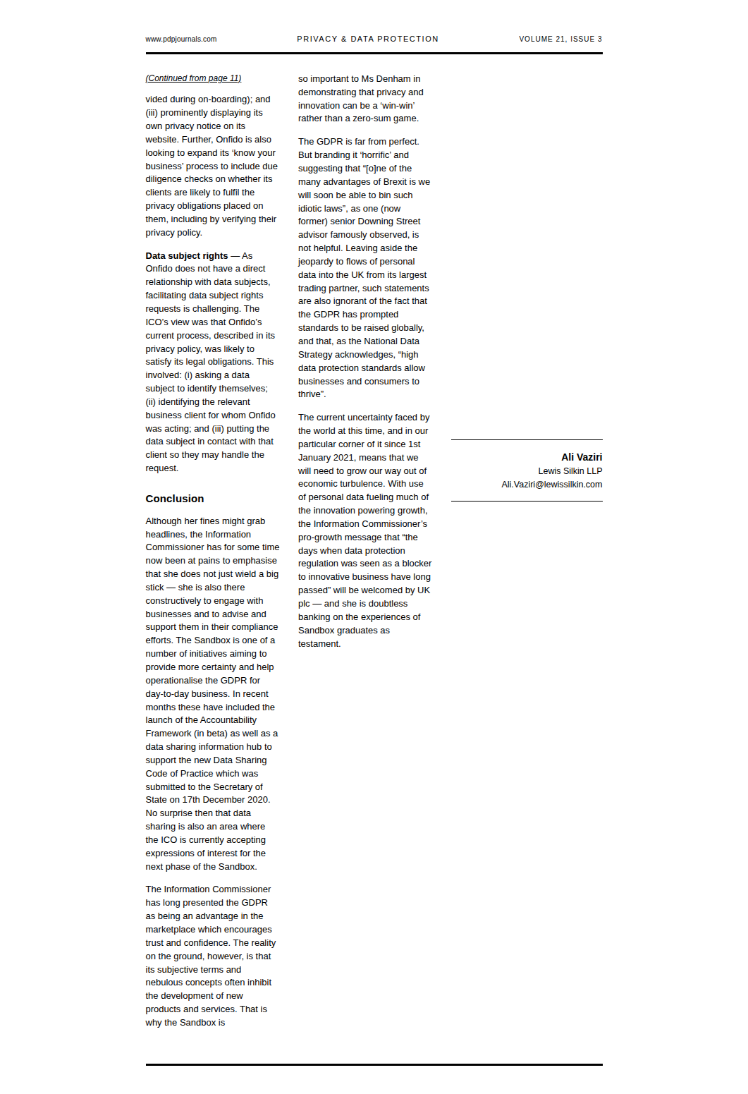www.pdpjournals.com
PRIVACY & DATA PROTECTION
VOLUME 21, ISSUE 3
(Continued from page 11)
vided during on-boarding); and (iii) prominently displaying its own privacy notice on its website. Further, Onfido is also looking to expand its ‘know your business’ process to include due diligence checks on whether its clients are likely to fulfil the privacy obligations placed on them, including by verifying their privacy policy.
Data subject rights — As Onfido does not have a direct relationship with data subjects, facilitating data subject rights requests is challenging. The ICO’s view was that Onfido’s current process, described in its privacy policy, was likely to satisfy its legal obligations. This involved: (i) asking a data subject to identify themselves; (ii) identifying the relevant business client for whom Onfido was acting; and (iii) putting the data subject in contact with that client so they may handle the request.
Conclusion
Although her fines might grab headlines, the Information Commissioner has for some time now been at pains to emphasise that she does not just wield a big stick — she is also there constructively to engage with businesses and to advise and support them in their compliance efforts. The Sandbox is one of a number of initiatives aiming to provide more certainty and help operationalise the GDPR for day-to-day business. In recent months these have included the launch of the Accountability Framework (in beta) as well as a data sharing information hub to support the new Data Sharing Code of Practice which was submitted to the Secretary of State on 17th December 2020. No surprise then that data sharing is also an area where the ICO is currently accepting expressions of interest for the next phase of the Sandbox.
The Information Commissioner has long presented the GDPR as being an advantage in the marketplace which encourages trust and confidence. The reality on the ground, however, is that its subjective terms and nebulous concepts often inhibit the development of new products and services. That is why the Sandbox is
so important to Ms Denham in demonstrating that privacy and innovation can be a ‘win-win’ rather than a zero-sum game.
The GDPR is far from perfect. But branding it ‘horrific’ and suggesting that “[o]ne of the many advantages of Brexit is we will soon be able to bin such idiotic laws”, as one (now former) senior Downing Street advisor famously observed, is not helpful. Leaving aside the jeopardy to flows of personal data into the UK from its largest trading partner, such statements are also ignorant of the fact that the GDPR has prompted standards to be raised globally, and that, as the National Data Strategy acknowledges, “high data protection standards allow businesses and consumers to thrive”.
The current uncertainty faced by the world at this time, and in our particular corner of it since 1st January 2021, means that we will need to grow our way out of economic turbulence. With use of personal data fueling much of the innovation powering growth, the Information Commissioner’s pro-growth message that “the days when data protection regulation was seen as a blocker to innovative business have long passed” will be welcomed by UK plc — and she is doubtless banking on the experiences of Sandbox graduates as testament.
Ali Vaziri
Lewis Silkin LLP
Ali.Vaziri@lewissilkin.com